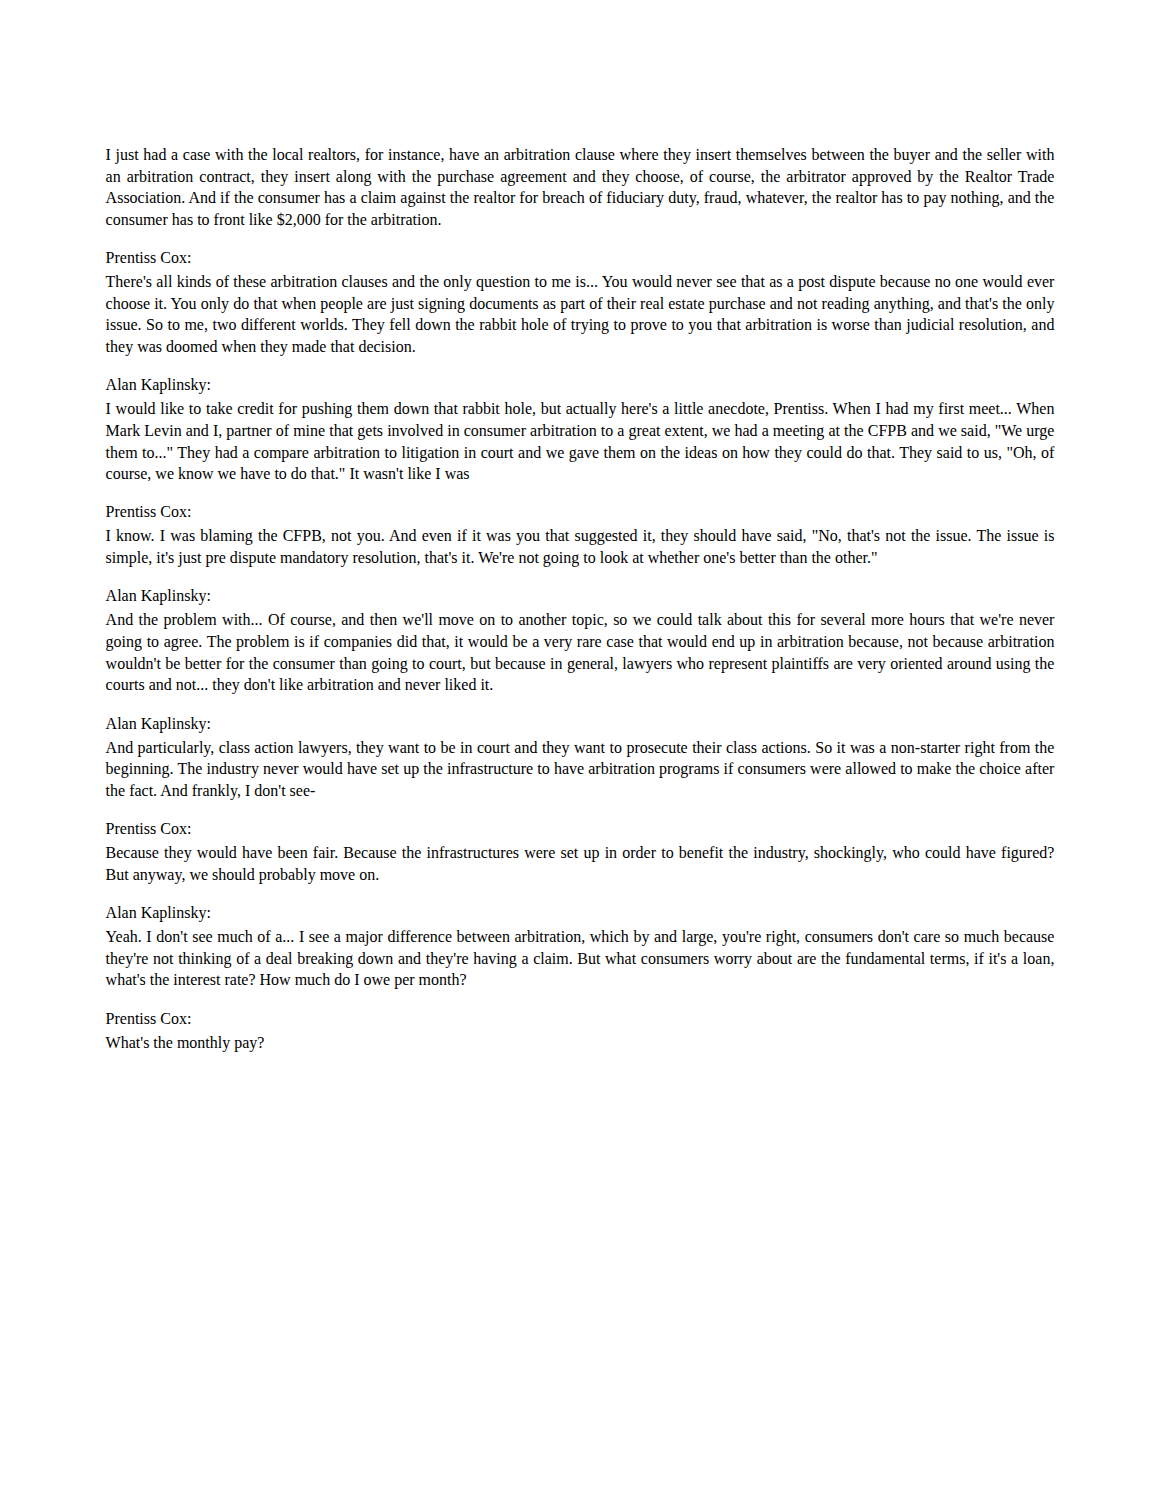I just had a case with the local realtors, for instance, have an arbitration clause where they insert themselves between the buyer and the seller with an arbitration contract, they insert along with the purchase agreement and they choose, of course, the arbitrator approved by the Realtor Trade Association. And if the consumer has a claim against the realtor for breach of fiduciary duty, fraud, whatever, the realtor has to pay nothing, and the consumer has to front like $2,000 for the arbitration.
Prentiss Cox:
There's all kinds of these arbitration clauses and the only question to me is... You would never see that as a post dispute because no one would ever choose it. You only do that when people are just signing documents as part of their real estate purchase and not reading anything, and that's the only issue. So to me, two different worlds. They fell down the rabbit hole of trying to prove to you that arbitration is worse than judicial resolution, and they was doomed when they made that decision.
Alan Kaplinsky:
I would like to take credit for pushing them down that rabbit hole, but actually here's a little anecdote, Prentiss. When I had my first meet... When Mark Levin and I, partner of mine that gets involved in consumer arbitration to a great extent, we had a meeting at the CFPB and we said, "We urge them to..." They had a compare arbitration to litigation in court and we gave them on the ideas on how they could do that. They said to us, "Oh, of course, we know we have to do that." It wasn't like I was
Prentiss Cox:
I know. I was blaming the CFPB, not you. And even if it was you that suggested it, they should have said, "No, that's not the issue. The issue is simple, it's just pre dispute mandatory resolution, that's it. We're not going to look at whether one's better than the other."
Alan Kaplinsky:
And the problem with... Of course, and then we'll move on to another topic, so we could talk about this for several more hours that we're never going to agree. The problem is if companies did that, it would be a very rare case that would end up in arbitration because, not because arbitration wouldn't be better for the consumer than going to court, but because in general, lawyers who represent plaintiffs are very oriented around using the courts and not... they don't like arbitration and never liked it.
Alan Kaplinsky:
And particularly, class action lawyers, they want to be in court and they want to prosecute their class actions. So it was a non-starter right from the beginning. The industry never would have set up the infrastructure to have arbitration programs if consumers were allowed to make the choice after the fact. And frankly, I don't see-
Prentiss Cox:
Because they would have been fair. Because the infrastructures were set up in order to benefit the industry, shockingly, who could have figured? But anyway, we should probably move on.
Alan Kaplinsky:
Yeah. I don't see much of a... I see a major difference between arbitration, which by and large, you're right, consumers don't care so much because they're not thinking of a deal breaking down and they're having a claim. But what consumers worry about are the fundamental terms, if it's a loan, what's the interest rate? How much do I owe per month?
Prentiss Cox:
What's the monthly pay?